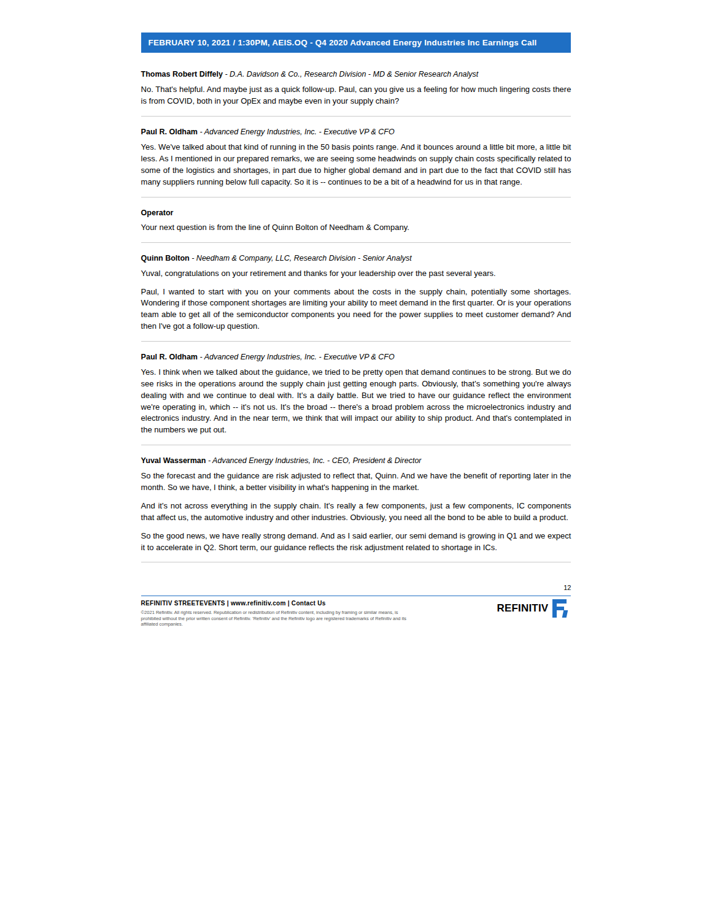FEBRUARY 10, 2021 / 1:30PM, AEIS.OQ - Q4 2020 Advanced Energy Industries Inc Earnings Call
Thomas Robert Diffely - D.A. Davidson & Co., Research Division - MD & Senior Research Analyst
No. That's helpful. And maybe just as a quick follow-up. Paul, can you give us a feeling for how much lingering costs there is from COVID, both in your OpEx and maybe even in your supply chain?
Paul R. Oldham - Advanced Energy Industries, Inc. - Executive VP & CFO
Yes. We've talked about that kind of running in the 50 basis points range. And it bounces around a little bit more, a little bit less. As I mentioned in our prepared remarks, we are seeing some headwinds on supply chain costs specifically related to some of the logistics and shortages, in part due to higher global demand and in part due to the fact that COVID still has many suppliers running below full capacity. So it is -- continues to be a bit of a headwind for us in that range.
Operator
Your next question is from the line of Quinn Bolton of Needham & Company.
Quinn Bolton - Needham & Company, LLC, Research Division - Senior Analyst
Yuval, congratulations on your retirement and thanks for your leadership over the past several years.
Paul, I wanted to start with you on your comments about the costs in the supply chain, potentially some shortages. Wondering if those component shortages are limiting your ability to meet demand in the first quarter. Or is your operations team able to get all of the semiconductor components you need for the power supplies to meet customer demand? And then I've got a follow-up question.
Paul R. Oldham - Advanced Energy Industries, Inc. - Executive VP & CFO
Yes. I think when we talked about the guidance, we tried to be pretty open that demand continues to be strong. But we do see risks in the operations around the supply chain just getting enough parts. Obviously, that's something you're always dealing with and we continue to deal with. It's a daily battle. But we tried to have our guidance reflect the environment we're operating in, which -- it's not us. It's the broad -- there's a broad problem across the microelectronics industry and electronics industry. And in the near term, we think that will impact our ability to ship product. And that's contemplated in the numbers we put out.
Yuval Wasserman - Advanced Energy Industries, Inc. - CEO, President & Director
So the forecast and the guidance are risk adjusted to reflect that, Quinn. And we have the benefit of reporting later in the month. So we have, I think, a better visibility in what's happening in the market.
And it's not across everything in the supply chain. It's really a few components, just a few components, IC components that affect us, the automotive industry and other industries. Obviously, you need all the bond to be able to build a product.
So the good news, we have really strong demand. And as I said earlier, our semi demand is growing in Q1 and we expect it to accelerate in Q2. Short term, our guidance reflects the risk adjustment related to shortage in ICs.
12
REFINITIV STREETEVENTS | www.refinitiv.com | Contact Us
©2021 Refinitiv. All rights reserved. Republication or redistribution of Refinitiv content, including by framing or similar means, is prohibited without the prior written consent of Refinitiv. 'Refinitiv' and the Refinitiv logo are registered trademarks of Refinitiv and its affiliated companies.
REFINITIV